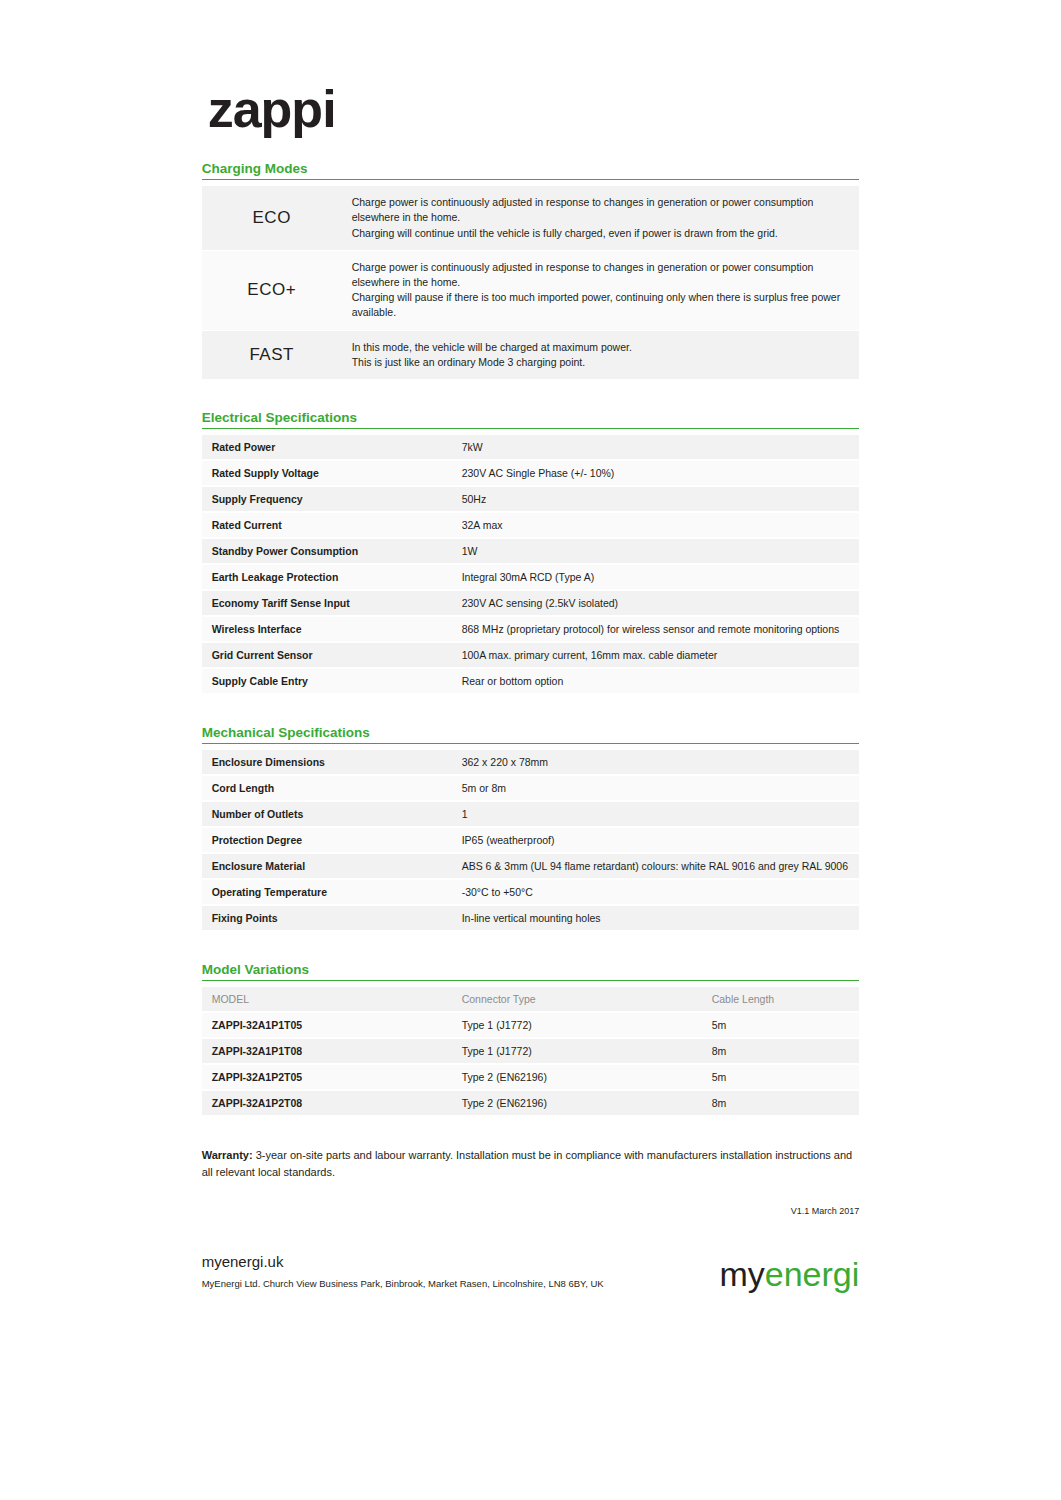zappi
Charging Modes
| ECO | Charge power is continuously adjusted in response to changes in generation or power consumption elsewhere in the home. Charging will continue until the vehicle is fully charged, even if power is drawn from the grid. |
| ECO+ | Charge power is continuously adjusted in response to changes in generation or power consumption elsewhere in the home. Charging will pause if there is too much imported power, continuing only when there is surplus free power available. |
| FAST | In this mode, the vehicle will be charged at maximum power. This is just like an ordinary Mode 3 charging point. |
Electrical Specifications
| Rated Power | 7kW |
| Rated Supply Voltage | 230V AC Single Phase (+/- 10%) |
| Supply Frequency | 50Hz |
| Rated Current | 32A max |
| Standby Power Consumption | 1W |
| Earth Leakage Protection | Integral 30mA RCD (Type A) |
| Economy Tariff Sense Input | 230V AC sensing (2.5kV isolated) |
| Wireless Interface | 868 MHz (proprietary protocol) for wireless sensor and remote monitoring options |
| Grid Current Sensor | 100A max. primary current, 16mm max. cable diameter |
| Supply Cable Entry | Rear or bottom option |
Mechanical Specifications
| Enclosure Dimensions | 362 x 220 x 78mm |
| Cord Length | 5m or 8m |
| Number of Outlets | 1 |
| Protection Degree | IP65 (weatherproof) |
| Enclosure Material | ABS 6 & 3mm (UL 94 flame retardant) colours: white RAL 9016 and grey RAL 9006 |
| Operating Temperature | -30°C to +50°C |
| Fixing Points | In-line vertical mounting holes |
Model Variations
| MODEL | Connector Type | Cable Length |
| --- | --- | --- |
| ZAPPI-32A1P1T05 | Type 1 (J1772) | 5m |
| ZAPPI-32A1P1T08 | Type 1 (J1772) | 8m |
| ZAPPI-32A1P2T05 | Type 2 (EN62196) | 5m |
| ZAPPI-32A1P2T08 | Type 2 (EN62196) | 8m |
Warranty: 3-year on-site parts and labour warranty. Installation must be in compliance with manufacturers installation instructions and all relevant local standards.
V1.1 March 2017
myenergi.uk
MyEnergi Ltd. Church View Business Park, Binbrook, Market Rasen, Lincolnshire, LN8 6BY, UK
my energi